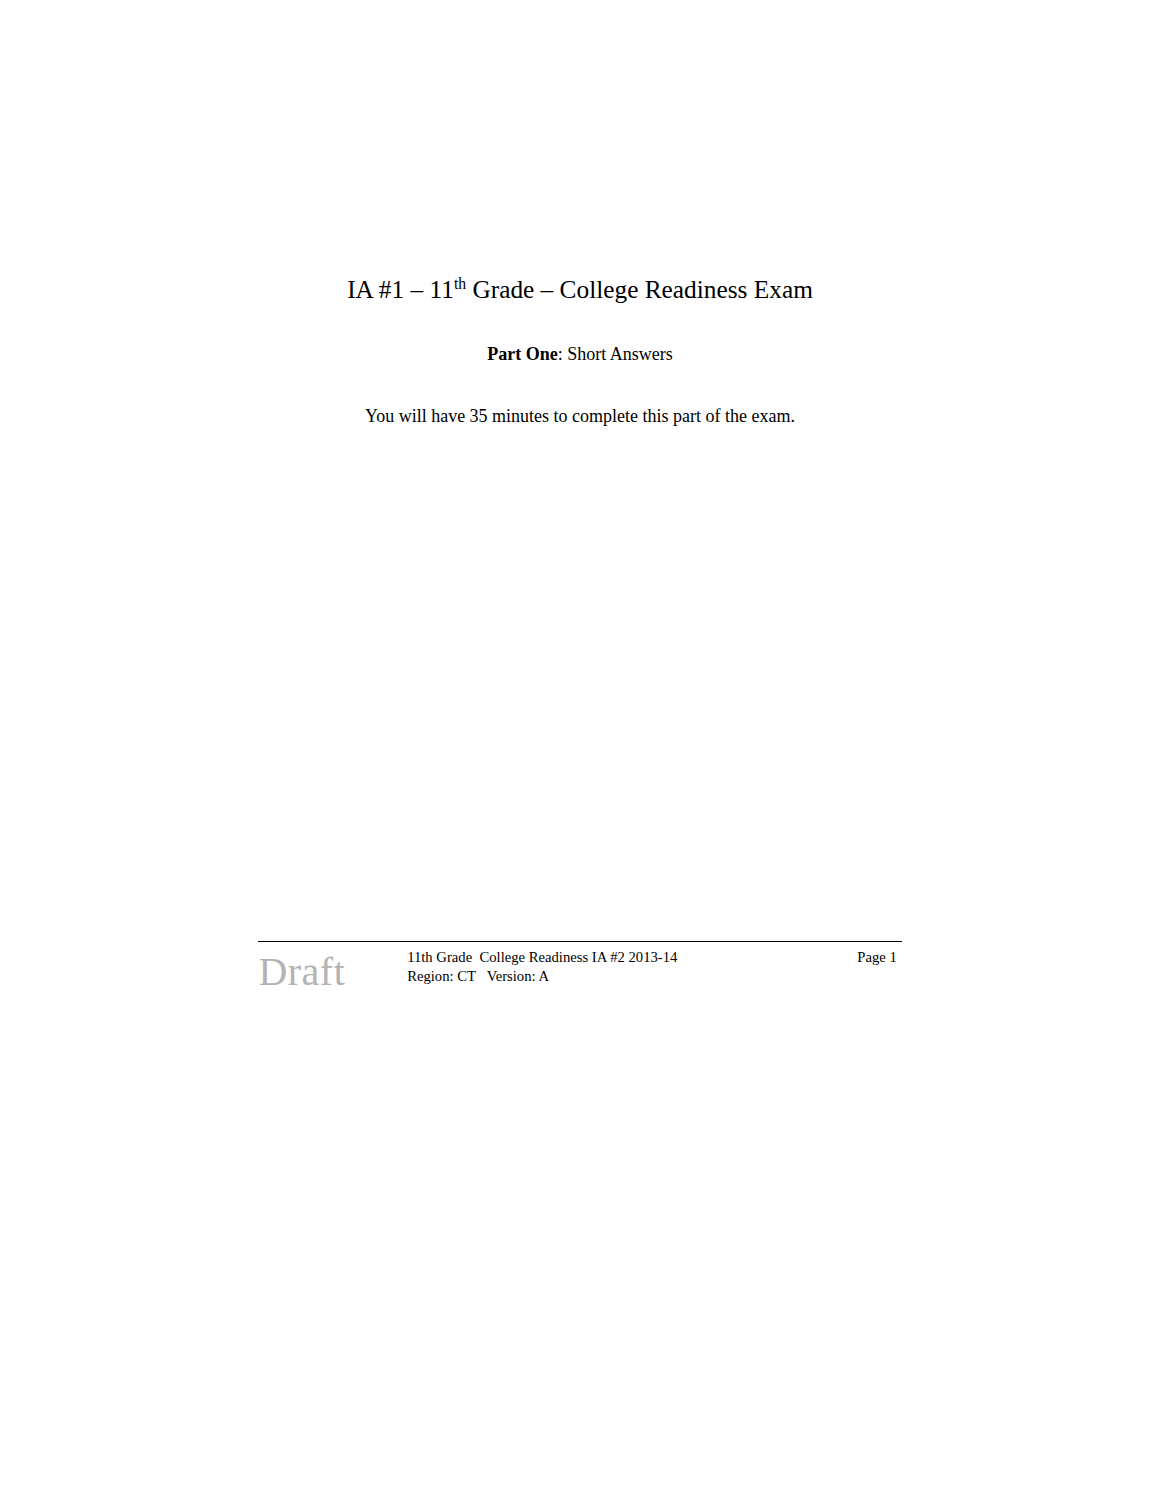IA #1 – 11th Grade – College Readiness Exam
Part One: Short Answers
You will have 35 minutes to complete this part of the exam.
Draft
11th Grade College Readiness IA #2 2013-14 Page 1
Region: CT Version: A